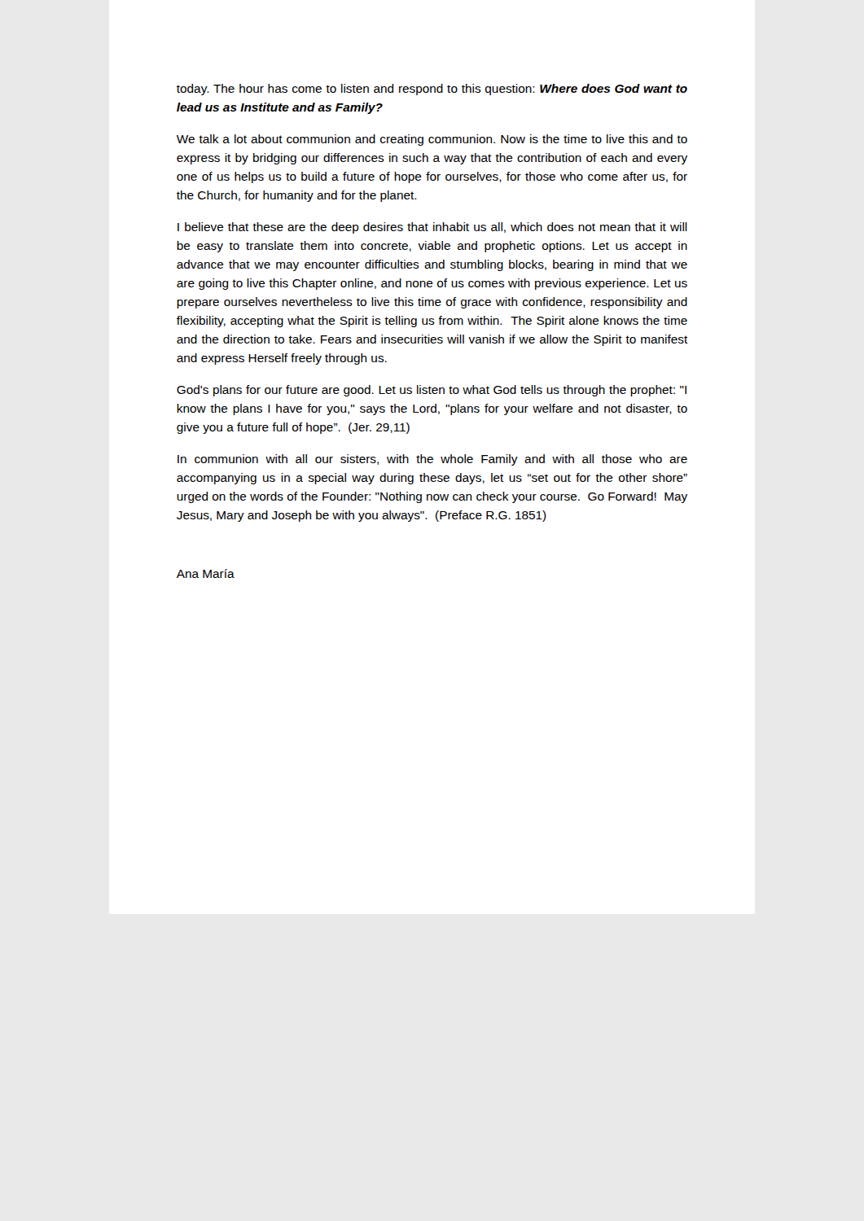today. The hour has come to listen and respond to this question: Where does God want to lead us as Institute and as Family?
We talk a lot about communion and creating communion. Now is the time to live this and to express it by bridging our differences in such a way that the contribution of each and every one of us helps us to build a future of hope for ourselves, for those who come after us, for the Church, for humanity and for the planet.
I believe that these are the deep desires that inhabit us all, which does not mean that it will be easy to translate them into concrete, viable and prophetic options. Let us accept in advance that we may encounter difficulties and stumbling blocks, bearing in mind that we are going to live this Chapter online, and none of us comes with previous experience. Let us prepare ourselves nevertheless to live this time of grace with confidence, responsibility and flexibility, accepting what the Spirit is telling us from within. The Spirit alone knows the time and the direction to take. Fears and insecurities will vanish if we allow the Spirit to manifest and express Herself freely through us.
God's plans for our future are good. Let us listen to what God tells us through the prophet: "I know the plans I have for you," says the Lord, "plans for your welfare and not disaster, to give you a future full of hope”. (Jer. 29,11)
In communion with all our sisters, with the whole Family and with all those who are accompanying us in a special way during these days, let us “set out for the other shore” urged on the words of the Founder: "Nothing now can check your course. Go Forward! May Jesus, Mary and Joseph be with you always". (Preface R.G. 1851)
Ana María